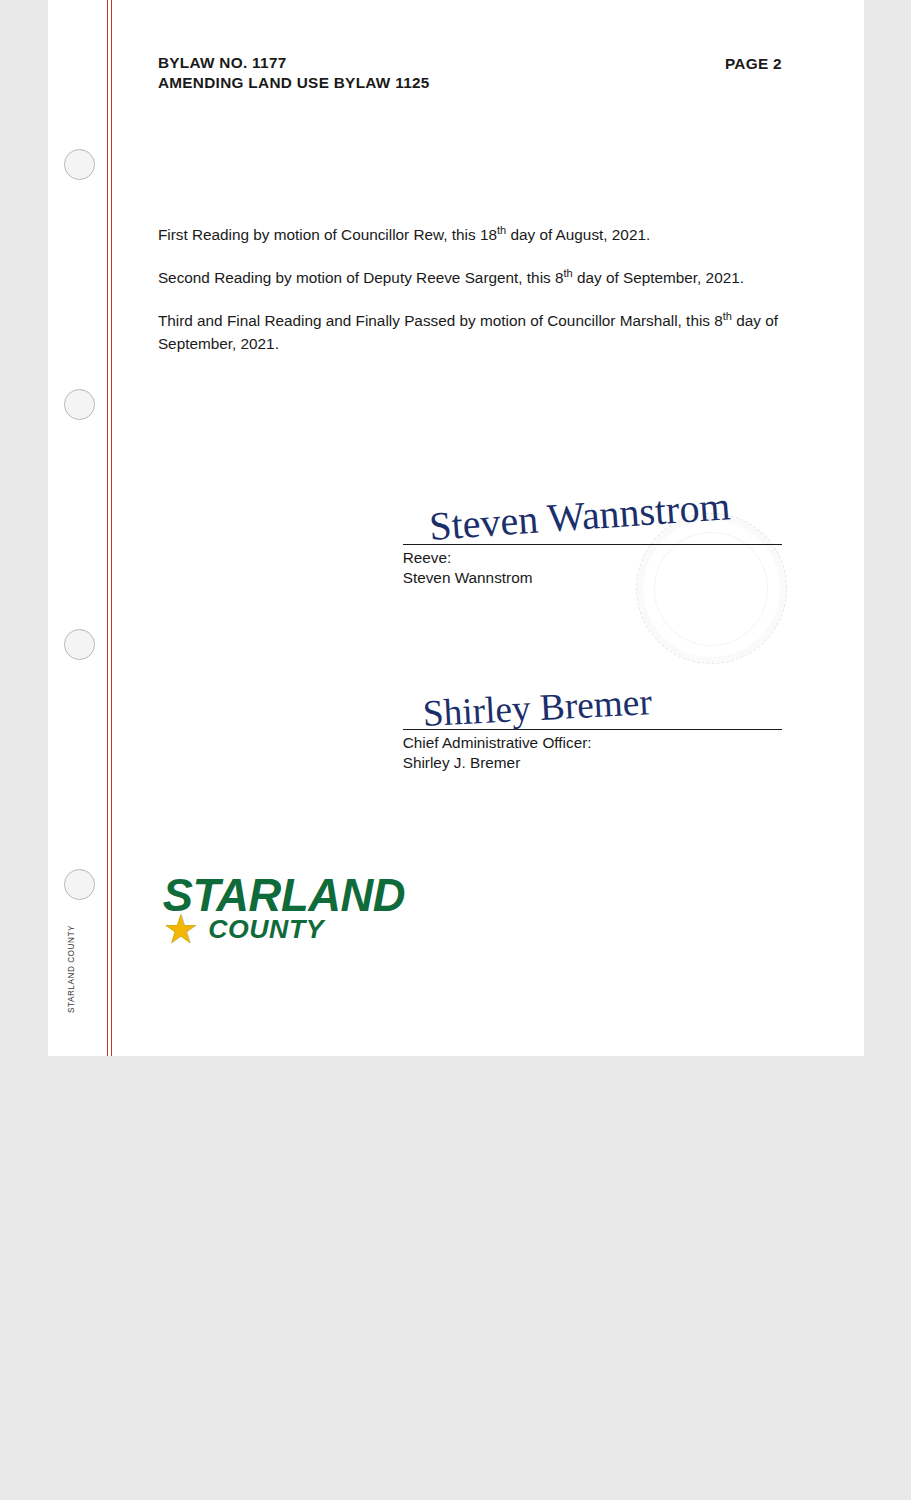STARLAND COUNTY
BYLAW NO. 1177
AMENDING LAND USE BYLAW 1125
PAGE 2
First Reading by motion of Councillor Rew, this 18th day of August, 2021.
Second Reading by motion of Deputy Reeve Sargent, this 8th day of September, 2021.
Third and Final Reading and Finally Passed by motion of Councillor Marshall, this 8th day of September, 2021.
Steven Wannstrom
Reeve: Steven Wannstrom
Shirley Bremer
Chief Administrative Officer: Shirley J. Bremer
STARLAND
★ COUNTY